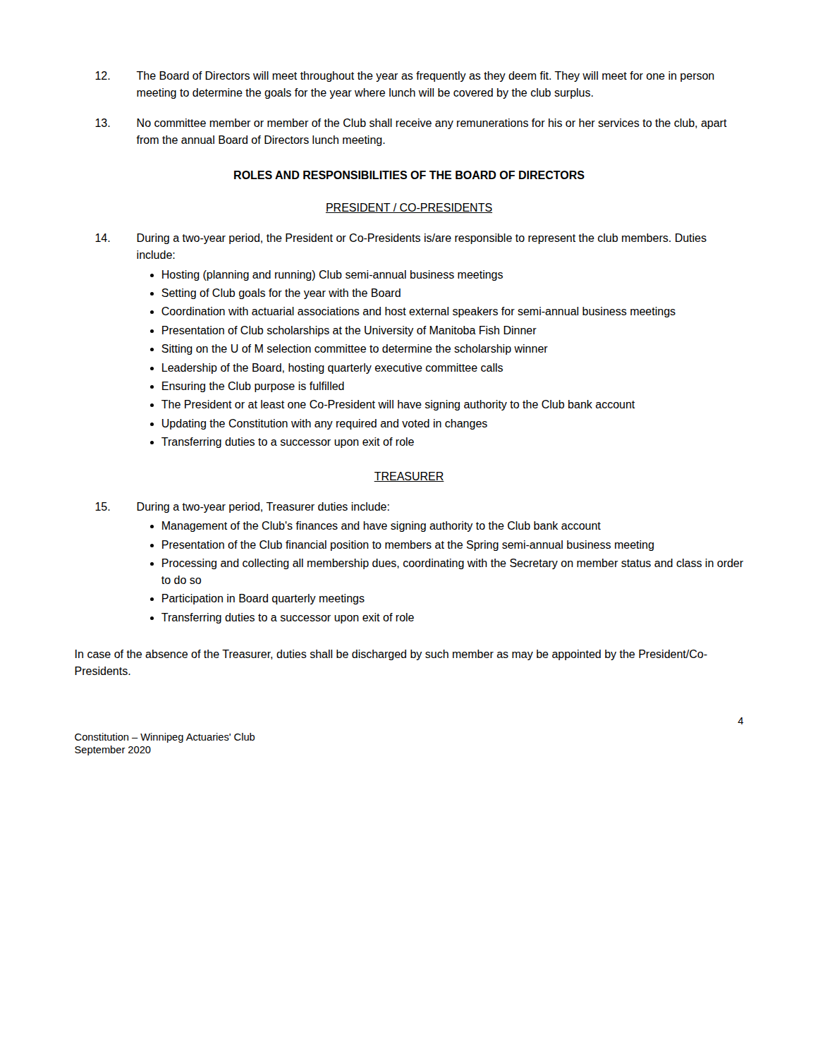12.
The Board of Directors will meet throughout the year as frequently as they deem fit. They will meet for one in person meeting to determine the goals for the year where lunch will be covered by the club surplus.
13.
No committee member or member of the Club shall receive any remunerations for his or her services to the club, apart from the annual Board of Directors lunch meeting.
ROLES AND RESPONSIBILITIES OF THE BOARD OF DIRECTORS
PRESIDENT / CO-PRESIDENTS
14.
During a two-year period, the President or Co-Presidents is/are responsible to represent the club members. Duties include:
Hosting (planning and running) Club semi-annual business meetings
Setting of Club goals for the year with the Board
Coordination with actuarial associations and host external speakers for semi-annual business meetings
Presentation of Club scholarships at the University of Manitoba Fish Dinner
Sitting on the U of M selection committee to determine the scholarship winner
Leadership of the Board, hosting quarterly executive committee calls
Ensuring the Club purpose is fulfilled
The President or at least one Co-President will have signing authority to the Club bank account
Updating the Constitution with any required and voted in changes
Transferring duties to a successor upon exit of role
TREASURER
15.
During a two-year period, Treasurer duties include:
Management of the Club's finances and have signing authority to the Club bank account
Presentation of the Club financial position to members at the Spring semi-annual business meeting
Processing and collecting all membership dues, coordinating with the Secretary on member status and class in order to do so
Participation in Board quarterly meetings
Transferring duties to a successor upon exit of role
In case of the absence of the Treasurer, duties shall be discharged by such member as may be appointed by the President/Co-Presidents.
4
Constitution – Winnipeg Actuaries' Club
September 2020